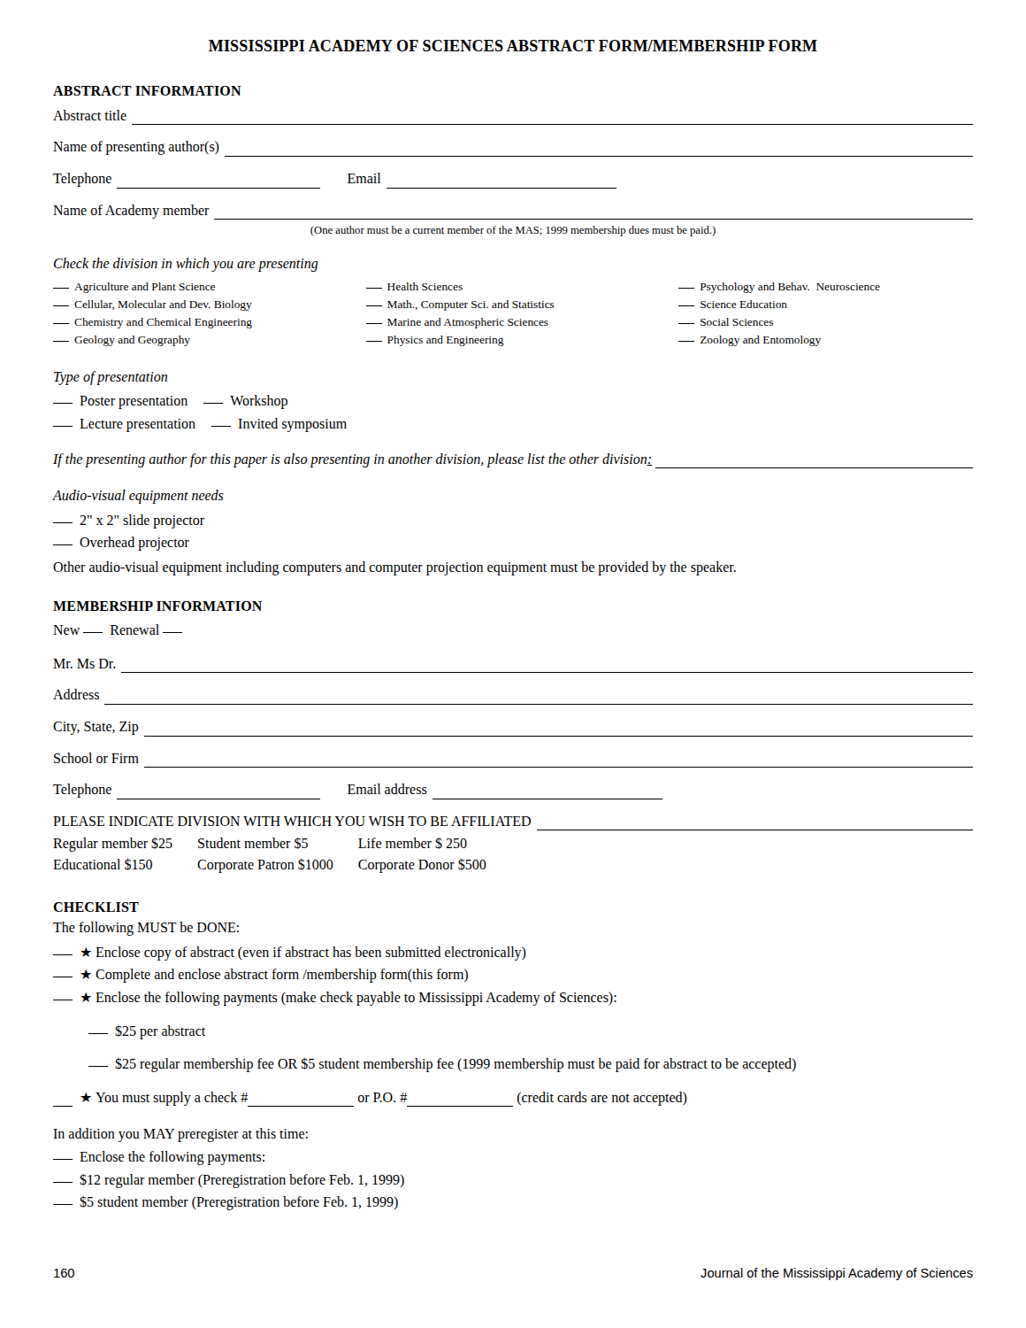MISSISSIPPI ACADEMY OF SCIENCES ABSTRACT FORM/MEMBERSHIP FORM
ABSTRACT INFORMATION
Abstract title
Name of presenting author(s)
Telephone Email
Name of Academy member
(One author must be a current member of the MAS; 1999 membership dues must be paid.)
Check the division in which you are presenting
| Agriculture and Plant Science | Health Sciences | Psychology and Behav. Neuroscience |
| Cellular, Molecular and Dev. Biology | Math., Computer Sci. and Statistics | Science Education |
| Chemistry and Chemical Engineering | Marine and Atmospheric Sciences | Social Sciences |
| Geology and Geography | Physics and Engineering | Zoology and Entomology |
Type of presentation
Poster presentation Workshop
Lecture presentation Invited symposium
If the presenting author for this paper is also presenting in another division, please list the other division:
Audio-visual equipment needs
2" x 2" slide projector
Overhead projector
Other audio-visual equipment including computers and computer projection equipment must be provided by the speaker.
MEMBERSHIP INFORMATION
New Renewal
Mr. Ms Dr.
Address
City, State, Zip
School or Firm
Telephone Email address
PLEASE INDICATE DIVISION WITH WHICH YOU WISH TO BE AFFILIATED
| Regular member $25 | Student member $5 | Life member $ 250 |
| Educational $150 | Corporate Patron $1000 | Corporate Donor $500 |
CHECKLIST
The following MUST be DONE:
★Enclose copy of abstract (even if abstract has been submitted electronically)
★Complete and enclose abstract form /membership form(this form)
★Enclose the following payments (make check payable to Mississippi Academy of Sciences):
$25 per abstract
$25 regular membership fee OR $5 student membership fee (1999 membership must be paid for abstract to be accepted)
★ You must supply a check # or P.O. # (credit cards are not accepted)
In addition you MAY preregister at this time:
Enclose the following payments:
$12 regular member (Preregistration before Feb. 1, 1999)
$5 student member (Preregistration before Feb. 1, 1999)
160 Journal of the Mississippi Academy of Sciences